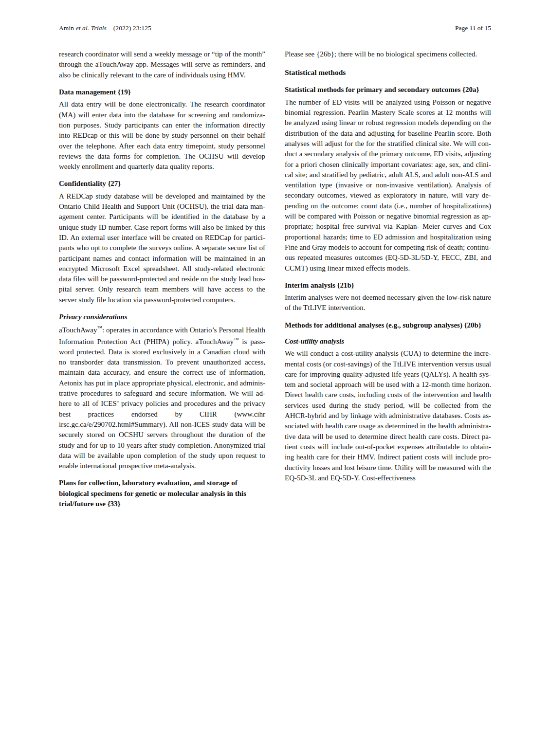Amin et al. Trials (2022) 23:125
Page 11 of 15
research coordinator will send a weekly message or “tip of the month” through the aTouchAway app. Messages will serve as reminders, and also be clinically relevant to the care of individuals using HMV.
Data management {19}
All data entry will be done electronically. The research coordinator (MA) will enter data into the database for screening and randomization purposes. Study participants can enter the information directly into REDcap or this will be done by study personnel on their behalf over the telephone. After each data entry timepoint, study personnel reviews the data forms for completion. The OCHSU will develop weekly enrollment and quarterly data quality reports.
Confidentiality {27}
A REDCap study database will be developed and maintained by the Ontario Child Health and Support Unit (OCHSU), the trial data management center. Participants will be identified in the database by a unique study ID number. Case report forms will also be linked by this ID. An external user interface will be created on REDCap for participants who opt to complete the surveys online. A separate secure list of participant names and contact information will be maintained in an encrypted Microsoft Excel spreadsheet. All study-related electronic data files will be password-protected and reside on the study lead hospital server. Only research team members will have access to the server study file location via password-protected computers.
Privacy considerations
aTouchAway™: operates in accordance with Ontario’s Personal Health Information Protection Act (PHIPA) policy. aTouchAway™ is password protected. Data is stored exclusively in a Canadian cloud with no transborder data transmission. To prevent unauthorized access, maintain data accuracy, and ensure the correct use of information, Aetonix has put in place appropriate physical, electronic, and administrative procedures to safeguard and secure information. We will adhere to all of ICES’ privacy policies and procedures and the privacy best practices endorsed by CIHR (www.cihr irsc.gc.ca/e/290702.html#Summary). All non-ICES study data will be securely stored on OCSHU servers throughout the duration of the study and for up to 10 years after study completion. Anonymized trial data will be available upon completion of the study upon request to enable international prospective meta-analysis.
Plans for collection, laboratory evaluation, and storage of biological specimens for genetic or molecular analysis in this trial/future use {33}
Please see {26b}; there will be no biological specimens collected.
Statistical methods
Statistical methods for primary and secondary outcomes {20a}
The number of ED visits will be analyzed using Poisson or negative binomial regression. Pearlin Mastery Scale scores at 12 months will be analyzed using linear or robust regression models depending on the distribution of the data and adjusting for baseline Pearlin score. Both analyses will adjust for the for the stratified clinical site. We will conduct a secondary analysis of the primary outcome, ED visits, adjusting for a priori chosen clinically important covariates: age, sex, and clinical site; and stratified by pediatric, adult ALS, and adult non-ALS and ventilation type (invasive or non-invasive ventilation). Analysis of secondary outcomes, viewed as exploratory in nature, will vary depending on the outcome: count data (i.e., number of hospitalizations) will be compared with Poisson or negative binomial regression as appropriate; hospital free survival via Kaplan- Meier curves and Cox proportional hazards; time to ED admission and hospitalization using Fine and Gray models to account for competing risk of death; continuous repeated measures outcomes (EQ-5D-3L/5D-Y, FECC, ZBI, and CCMT) using linear mixed effects models.
Interim analysis {21b}
Interim analyses were not deemed necessary given the low-risk nature of the TtLIVE intervention.
Methods for additional analyses (e.g., subgroup analyses) {20b}
Cost-utility analysis
We will conduct a cost-utility analysis (CUA) to determine the incremental costs (or cost-savings) of the TtLIVE intervention versus usual care for improving quality-adjusted life years (QALYs). A health system and societal approach will be used with a 12-month time horizon. Direct health care costs, including costs of the intervention and health services used during the study period, will be collected from the AHCR-hybrid and by linkage with administrative databases. Costs associated with health care usage as determined in the health administrative data will be used to determine direct health care costs. Direct patient costs will include out-of-pocket expenses attributable to obtaining health care for their HMV. Indirect patient costs will include productivity losses and lost leisure time. Utility will be measured with the EQ-5D-3L and EQ-5D-Y. Cost-effectiveness